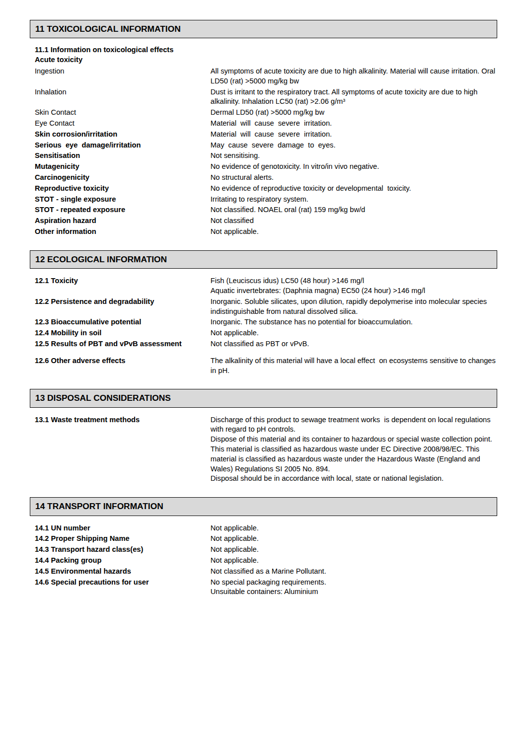11 TOXICOLOGICAL INFORMATION
11.1 Information on toxicological effects
Acute toxicity
| Ingestion | All symptoms of acute toxicity are due to high alkalinity. Material will cause irritation. Oral LD50 (rat) >5000 mg/kg bw |
| Inhalation | Dust is irritant to the respiratory tract. All symptoms of acute toxicity are due to high alkalinity. Inhalation LC50 (rat) >2.06 g/m³ |
| Skin Contact | Dermal LD50 (rat) >5000 mg/kg bw |
| Eye Contact | Material will cause severe irritation. |
| Skin corrosion/irritation | Material will cause severe irritation. |
| Serious eye damage/irritation | May cause severe damage to eyes. |
| Sensitisation | Not sensitising. |
| Mutagenicity | No evidence of genotoxicity. In vitro/in vivo negative. |
| Carcinogenicity | No structural alerts. |
| Reproductive toxicity | No evidence of reproductive toxicity or developmental toxicity. |
| STOT - single exposure | Irritating to respiratory system. |
| STOT - repeated exposure | Not classified. NOAEL oral (rat) 159 mg/kg bw/d |
| Aspiration hazard | Not classified |
| Other information | Not applicable. |
12 ECOLOGICAL INFORMATION
| 12.1 Toxicity | Fish (Leuciscus idus) LC50 (48 hour) >146 mg/l Aquatic invertebrates: (Daphnia magna) EC50 (24 hour) >146 mg/l |
| 12.2 Persistence and degradability | Inorganic. Soluble silicates, upon dilution, rapidly depolymerise into molecular species indistinguishable from natural dissolved silica. |
| 12.3 Bioaccumulative potential | Inorganic. The substance has no potential for bioaccumulation. |
| 12.4 Mobility in soil | Not applicable. |
| 12.5 Results of PBT and vPvB assessment | Not classified as PBT or vPvB. |
| 12.6 Other adverse effects | The alkalinity of this material will have a local effect on ecosystems sensitive to changes in pH. |
13 DISPOSAL CONSIDERATIONS
| 13.1 Waste treatment methods | Discharge of this product to sewage treatment works is dependent on local regulations with regard to pH controls. Dispose of this material and its container to hazardous or special waste collection point. This material is classified as hazardous waste under EC Directive 2008/98/EC. This material is classified as hazardous waste under the Hazardous Waste (England and Wales) Regulations SI 2005 No. 894. Disposal should be in accordance with local, state or national legislation. |
14 TRANSPORT INFORMATION
| 14.1 UN number | Not applicable. |
| 14.2 Proper Shipping Name | Not applicable. |
| 14.3 Transport hazard class(es) | Not applicable. |
| 14.4 Packing group | Not applicable. |
| 14.5 Environmental hazards | Not classified as a Marine Pollutant. |
| 14.6 Special precautions for user | No special packaging requirements. Unsuitable containers: Aluminium |